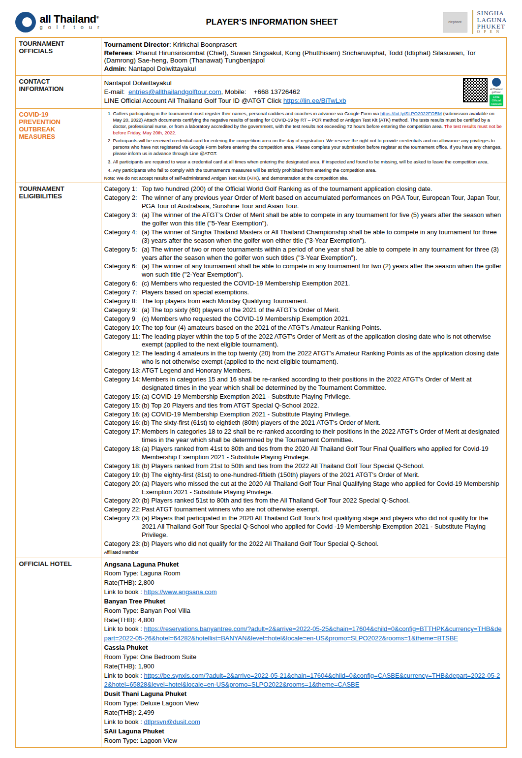all Thailand®
g o l f t o u r
PLAYER’S INFORMATION SHEET
elephant
SINGHA
LAGUNA
PHUKET
O P E N
| TOURNAMENT OFFICIALS | Tournament Director : Krirkchai Boonprasert Referees : Phanut Hirunsirisombat (Chief), Suwan Singsakul, Kong (Phutthisarn) Sricharuviphat, Todd (Idtiphat) Silasuwan, Tor (Damrong) Sae-heng, Boom (Thanawat) Tungbenjapol Admin : Nantapol Dolwittayakul |
| CONTACT INFORMATION | Nantapol Dolwittayakul E-mail: entries@allthailandgolftour.com , Mobile: +668 13726462 LINE Official Account All Thailand Golf Tour ID @ATGT Click https://lin.ee/BiTwLxb all Thailand golf tour LINE Official Account |
| COVID-19 PREVENTION OUTBREAK MEASURES | Golfers participating in the tournament must register their names, personal caddies and coaches in advance via Google Form via https://bit.ly/SLPO2022FORM (submission available on May 20, 2022) Attach documents certifying the negative results of testing for COVID-19 by RT – PCR method or Antigen Test Kit (ATK) method. The tests results must be certified by a doctor, professional nurse, or from a laboratory accredited by the government, with the test results not exceeding 72 hours before entering the competition area. The test results must not be before Friday, May 20th, 2022. Participants will be received credential card for entering the competition area on the day of registration. We reserve the right not to provide credentials and no allowance any privileges to persons who have not registered via Google Form before entering the competition area. Please complete your submission before register at the tournament office. If you have any changes, please inform us in advance through Line @ATGT. All participants are required to wear a credential card at all times when entering the designated area. If inspected and found to be missing, will be asked to leave the competition area. Any participants who fail to comply with the tournament's measures will be strictly prohibited from entering the competition area. Note: We do not accept results of self-administered Antigen Test Kits (ATK), and demonstration at the competition site. |
| TOURNAMENT ELIGIBILITIES | / Category 1: / Top two hundred (200) of the Official World Golf Ranking as of the tournament application closing date. / / Category 2: / The winner of any previous year Order of Merit based on accumulated performances on PGA Tour, European Tour, Japan Tour, PGA Tour of Australasia, Sunshine Tour and Asian Tour. / / Category 3: / (a) The winner of the ATGT's Order of Merit shall be able to compete in any tournament for five (5) years after the season when the golfer won this title ("5-Year Exemption"). / / Category 4: / (a) The winner of Singha Thailand Masters or All Thailand Championship shall be able to compete in any tournament for three (3) years after the season when the golfer won either title ("3-Year Exemption"). / / Category 5: / (a) The winner of two or more tournaments within a period of one year shall be able to compete in any tournament for three (3) years after the season when the golfer won such titles ("3-Year Exemption"). / / Category 6: / (a) The winner of any tournament shall be able to compete in any tournament for two (2) years after the season when the golfer won such title ("2-Year Exemption"). / / Category 6: / (c) Members who requested the COVID-19 Membership Exemption 2021. / / Category 7: / Players based on special exemptions. / / Category 8: / The top players from each Monday Qualifying Tournament. / / Category 9: / (a) The top sixty (60) players of the 2021 of the ATGT's Order of Merit. / / Category 9 / (c) Members who requested the COVID-19 Membership Exemption 2021. / / Category 10: / The top four (4) amateurs based on the 2021 of the ATGT's Amateur Ranking Points. / / Category 11: / The leading player within the top 5 of the 2022 ATGT's Order of Merit as of the application closing date who is not otherwise exempt (applied to the next eligible tournament). / / Category 12: / The leading 4 amateurs in the top twenty (20) from the 2022 ATGT's Amateur Ranking Points as of the application closing date who is not otherwise exempt (applied to the next eligible tournament). / / Category 13: / ATGT Legend and Honorary Members. / / Category 14: / Members in categories 15 and 16 shall be re-ranked according to their positions in the 2022 ATGT's Order of Merit at designated times in the year which shall be determined by the Tournament Committee. / / Category 15: / (a) COVID-19 Membership Exemption 2021 - Substitute Playing Privilege. / / Category 15: / (b) Top 20 Players and ties from ATGT Special Q-School 2022. / / Category 16: / (a) COVID-19 Membership Exemption 2021 - Substitute Playing Privilege. / / Category 16: / (b) The sixty-first (61st) to eightieth (80th) players of the 2021 ATGT's Order of Merit. / / Category 17: / Members in categories 18 to 22 shall be re-ranked according to their positions in the 2022 ATGT's Order of Merit at designated times in the year which shall be determined by the Tournament Committee. / / Category 18: / (a) Players ranked from 41st to 80th and ties from the 2020 All Thailand Golf Tour Final Qualifiers who applied for Covid-19 Membership Exemption 2021 - Substitute Playing Privilege. / / Category 18: / (b) Players ranked from 21st to 50th and ties from the 2022 All Thailand Golf Tour Special Q-School. / / Category 19: / (b) The eighty-first (81st) to one-hundred-fiftieth (150th) players of the 2021 ATGT's Order of Merit. / / Category 20: / (a) Players who missed the cut at the 2020 All Thailand Golf Tour Final Qualifying Stage who applied for Covid-19 Membership Exemption 2021 - Substitute Playing Privilege. / / Category 20: / (b) Players ranked 51st to 80th and ties from the All Thailand Golf Tour 2022 Special Q-School. / / Category 22: / Past ATGT tournament winners who are not otherwise exempt. / / Category 23: / (a) Players that participated in the 2020 All Thailand Golf Tour's first qualifying stage and players who did not qualify for the 2021 All Thailand Golf Tour Special Q-School who applied for Covid -19 Membership Exemption 2021 - Substitute Playing Privilege. / / Category 23: / (b) Players who did not qualify for the 2022 All Thailand Golf Tour Special Q-School. / Affiliated Member |
| OFFICIAL HOTEL | Angsana Laguna Phuket Room Type: Laguna Room Rate(THB): 2,800 Link to book : https://www.angsana.com Banyan Tree Phuket Room Type: Banyan Pool Villa Rate(THB): 4,800 Link to book : https://reservations.banyantree.com/?adult=2&arrive=2022-05-25&chain=17604&child=0&config=BTTHPK&currency=THB&depart=2022-05-26&hotel=64282&hotellist=BANYAN&level=hotel&locale=en-US&promo=SLPO2022&rooms=1&theme=BTSBE Cassia Phuket Room Type: One Bedroom Suite Rate(THB): 1,900 Link to book : https://be.synxis.com/?adult=2&arrive=2022-05-21&chain=17604&child=0&config=CASBE&currency=THB&depart=2022-05-22&hotel=65828&level=hotel&locale=en-US&promo=SLPO2022&rooms=1&theme=CASBE Dusit Thani Laguna Phuket Room Type: Deluxe Lagoon View Rate(THB): 2,499 Link to book : dtlprsvn@dusit.com SAii Laguna Phuket Room Type: Lagoon View |